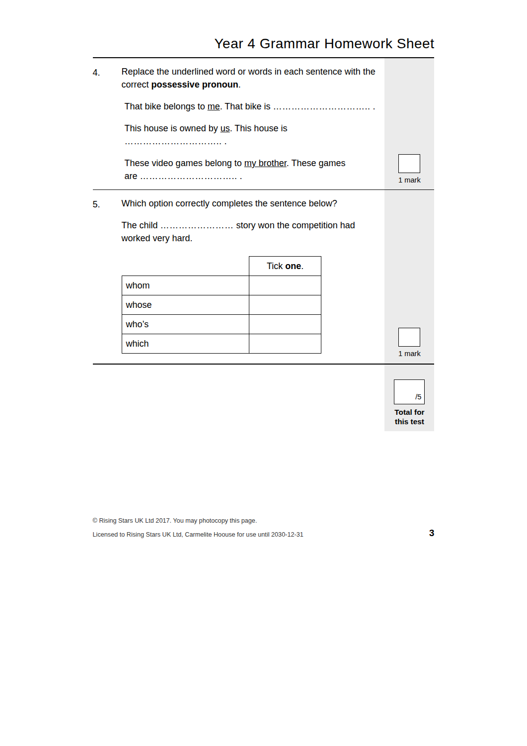Year 4 Grammar Homework Sheet
4.
Replace the underlined word or words in each sentence with the correct possessive pronoun.
That bike belongs to me. That bike is ………………………….. .
This house is owned by us. This house is ………………………….. .
These video games belong to my brother. These games
are ………………………….. .
1 mark
5.
Which option correctly completes the sentence below?
The child …………………… story won the competition had worked very hard.
| | Tick one . |
| whom | |
| whose | |
| who’s | |
| which | |
1 mark
/5
Total for
this test
© Rising Stars UK Ltd 2017. You may photocopy this page.
Licensed to Rising Stars UK Ltd, Carmelite Hoouse for use until 2030-12-31
3